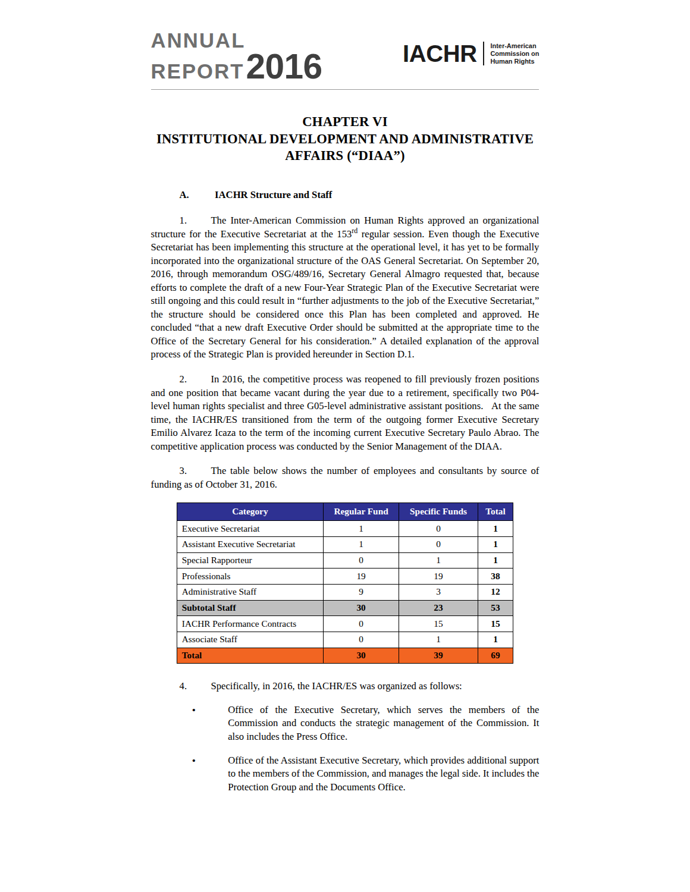ANNUAL REPORT 2016
IACHR Inter-American
Commission on
Human Rights
CHAPTER VI INSTITUTIONAL DEVELOPMENT AND ADMINISTRATIVE AFFAIRS (“DIAA”)
A. IACHR Structure and Staff
1. The Inter-American Commission on Human Rights approved an organizational structure for the Executive Secretariat at the 153rd regular session. Even though the Executive Secretariat has been implementing this structure at the operational level, it has yet to be formally incorporated into the organizational structure of the OAS General Secretariat. On September 20, 2016, through memorandum OSG/489/16, Secretary General Almagro requested that, because efforts to complete the draft of a new Four-Year Strategic Plan of the Executive Secretariat were still ongoing and this could result in “further adjustments to the job of the Executive Secretariat,” the structure should be considered once this Plan has been completed and approved. He concluded “that a new draft Executive Order should be submitted at the appropriate time to the Office of the Secretary General for his consideration.” A detailed explanation of the approval process of the Strategic Plan is provided hereunder in Section D.1.
2. In 2016, the competitive process was reopened to fill previously frozen positions and one position that became vacant during the year due to a retirement, specifically two P04-level human rights specialist and three G05-level administrative assistant positions. At the same time, the IACHR/ES transitioned from the term of the outgoing former Executive Secretary Emilio Alvarez Icaza to the term of the incoming current Executive Secretary Paulo Abrao. The competitive application process was conducted by the Senior Management of the DIAA.
3. The table below shows the number of employees and consultants by source of funding as of October 31, 2016.
| Category | Regular Fund | Specific Funds | Total |
| --- | --- | --- | --- |
| Executive Secretariat | 1 | 0 | 1 |
| Assistant Executive Secretariat | 1 | 0 | 1 |
| Special Rapporteur | 0 | 1 | 1 |
| Professionals | 19 | 19 | 38 |
| Administrative Staff | 9 | 3 | 12 |
| Subtotal Staff | 30 | 23 | 53 |
| IACHR Performance Contracts | 0 | 15 | 15 |
| Associate Staff | 0 | 1 | 1 |
| Total | 30 | 39 | 69 |
4. Specifically, in 2016, the IACHR/ES was organized as follows:
Office of the Executive Secretary, which serves the members of the Commission and conducts the strategic management of the Commission. It also includes the Press Office.
Office of the Assistant Executive Secretary, which provides additional support to the members of the Commission, and manages the legal side. It includes the Protection Group and the Documents Office.